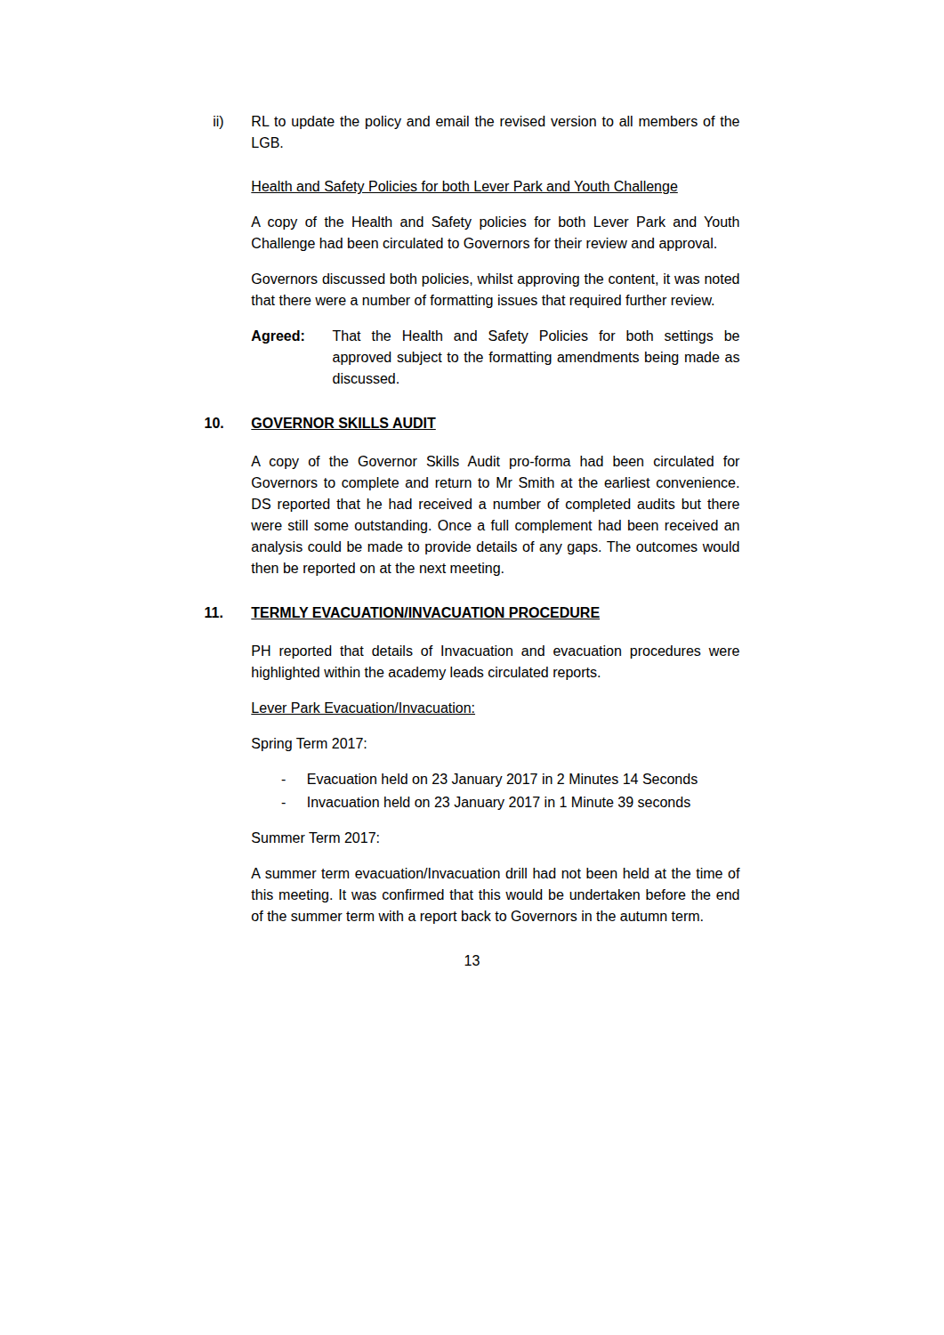ii)
RL to update the policy and email the revised version to all members of the LGB.
Health and Safety Policies for both Lever Park and Youth Challenge
A copy of the Health and Safety policies for both Lever Park and Youth Challenge had been circulated to Governors for their review and approval.
Governors discussed both policies, whilst approving the content, it was noted that there were a number of formatting issues that required further review.
Agreed:
That the Health and Safety Policies for both settings be approved subject to the formatting amendments being made as discussed.
10.
Governor Skills Audit
A copy of the Governor Skills Audit pro-forma had been circulated for Governors to complete and return to Mr Smith at the earliest convenience. DS reported that he had received a number of completed audits but there were still some outstanding. Once a full complement had been received an analysis could be made to provide details of any gaps. The outcomes would then be reported on at the next meeting.
11.
TERMLY EVACUATION/INVACUATION PROCEDURE
PH reported that details of Invacuation and evacuation procedures were highlighted within the academy leads circulated reports.
Lever Park Evacuation/Invacuation:
Spring Term 2017:
Evacuation held on 23 January 2017 in 2 Minutes 14 Seconds
Invacuation held on 23 January 2017 in 1 Minute 39 seconds
Summer Term 2017:
A summer term evacuation/Invacuation drill had not been held at the time of this meeting. It was confirmed that this would be undertaken before the end of the summer term with a report back to Governors in the autumn term.
13